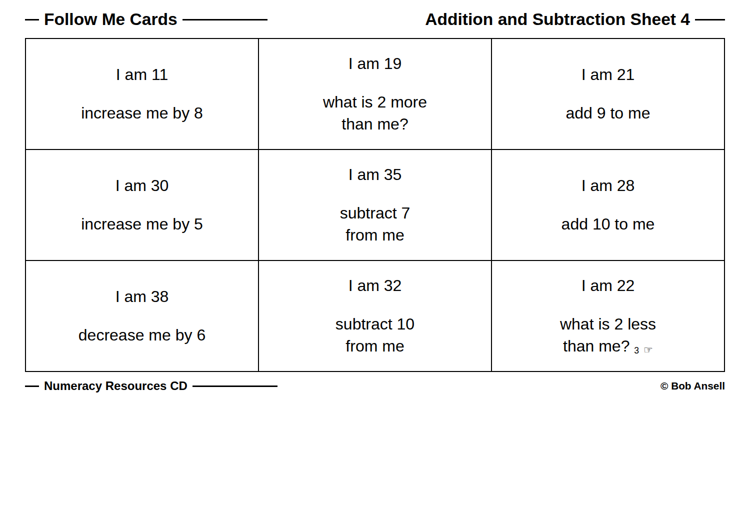Follow Me Cards
Addition and Subtraction Sheet 4
| I am 11 increase me by 8 | I am 19 what is 2 more than me? | I am 21 add 9 to me |
| I am 30 increase me by 5 | I am 35 subtract 7 from me | I am 28 add 10 to me |
| I am 38 decrease me by 6 | I am 32 subtract 10 from me | I am 22 what is 2 less than me? 3 ☞ |
Numeracy Resources CD
© Bob Ansell